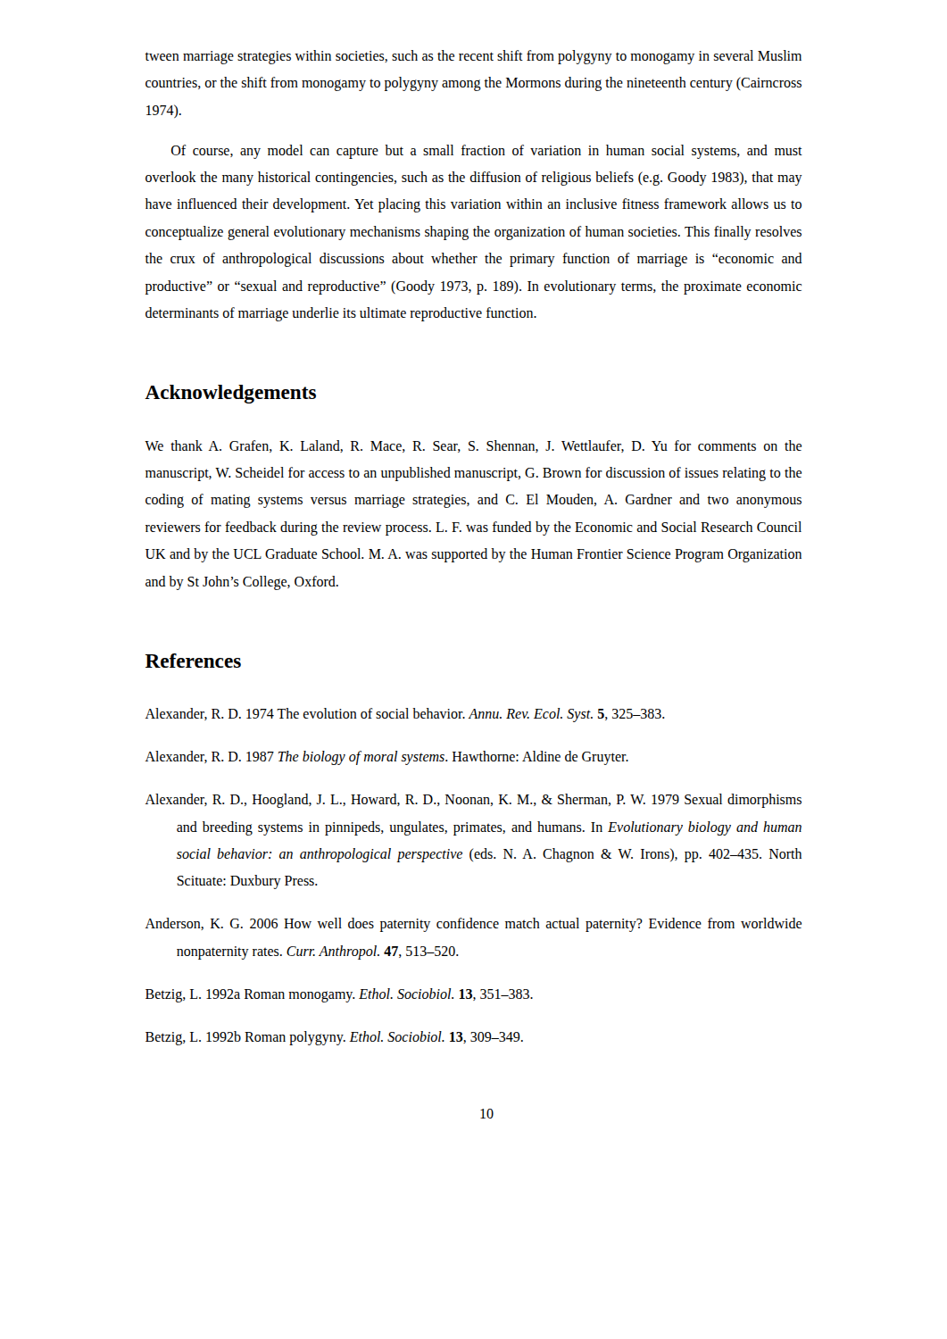tween marriage strategies within societies, such as the recent shift from polygyny to monogamy in several Muslim countries, or the shift from monogamy to polygyny among the Mormons during the nineteenth century (Cairncross 1974).
Of course, any model can capture but a small fraction of variation in human social systems, and must overlook the many historical contingencies, such as the diffusion of religious beliefs (e.g. Goody 1983), that may have influenced their development. Yet placing this variation within an inclusive fitness framework allows us to conceptualize general evolutionary mechanisms shaping the organization of human societies. This finally resolves the crux of anthropological discussions about whether the primary function of marriage is “economic and productive” or “sexual and reproductive” (Goody 1973, p. 189). In evolutionary terms, the proximate economic determinants of marriage underlie its ultimate reproductive function.
Acknowledgements
We thank A. Grafen, K. Laland, R. Mace, R. Sear, S. Shennan, J. Wettlaufer, D. Yu for comments on the manuscript, W. Scheidel for access to an unpublished manuscript, G. Brown for discussion of issues relating to the coding of mating systems versus marriage strategies, and C. El Mouden, A. Gardner and two anonymous reviewers for feedback during the review process. L. F. was funded by the Economic and Social Research Council UK and by the UCL Graduate School. M. A. was supported by the Human Frontier Science Program Organization and by St John’s College, Oxford.
References
Alexander, R. D. 1974 The evolution of social behavior. Annu. Rev. Ecol. Syst. 5, 325–383.
Alexander, R. D. 1987 The biology of moral systems. Hawthorne: Aldine de Gruyter.
Alexander, R. D., Hoogland, J. L., Howard, R. D., Noonan, K. M., & Sherman, P. W. 1979 Sexual dimorphisms and breeding systems in pinnipeds, ungulates, primates, and humans. In Evolutionary biology and human social behavior: an anthropological perspective (eds. N. A. Chagnon & W. Irons), pp. 402–435. North Scituate: Duxbury Press.
Anderson, K. G. 2006 How well does paternity confidence match actual paternity? Evidence from worldwide nonpaternity rates. Curr. Anthropol. 47, 513–520.
Betzig, L. 1992a Roman monogamy. Ethol. Sociobiol. 13, 351–383.
Betzig, L. 1992b Roman polygyny. Ethol. Sociobiol. 13, 309–349.
10